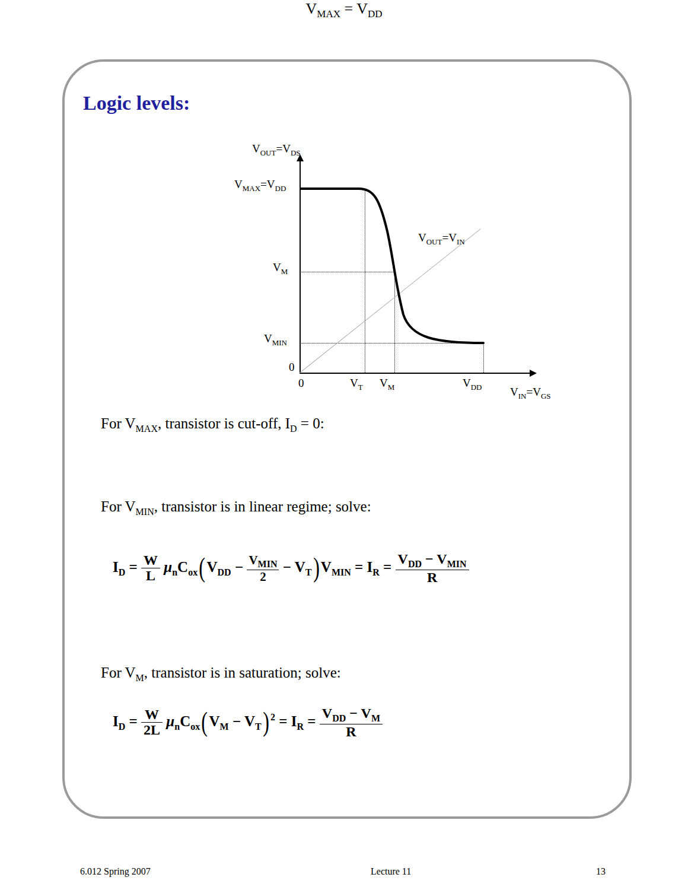Logic levels:
VOUT=VDS
VMAX=VDD
VM
VMIN
0
0
VT
VM
VDD
VIN=VGS
VOUT=VIN
For VMAX, transistor is cut-off, ID = 0:
VMAX = VDD
For VMIN, transistor is in linear regime; solve:
ID = WL μnCox(VDD − VMIN 2 − VT) VMIN = IR = VDD − VMIN R
For VM, transistor is in saturation; solve:
ID = W 2L μnCox(VM − VT) 2 = IR = VDD − VM R
6.012 Spring 2007 Lecture 11 13